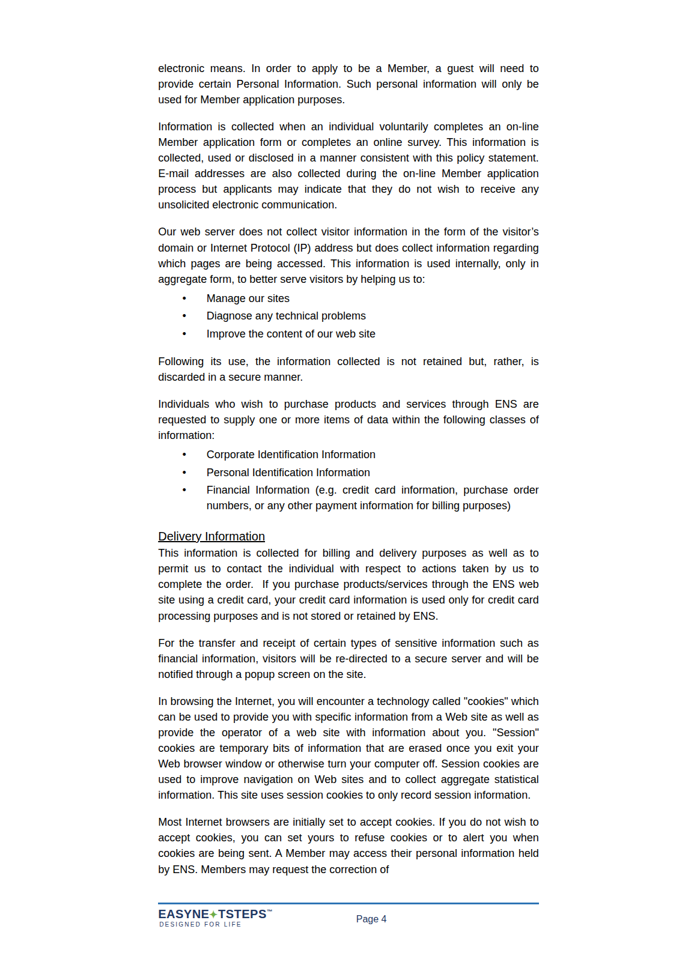electronic means. In order to apply to be a Member, a guest will need to provide certain Personal Information. Such personal information will only be used for Member application purposes.
Information is collected when an individual voluntarily completes an on-line Member application form or completes an online survey. This information is collected, used or disclosed in a manner consistent with this policy statement. E-mail addresses are also collected during the on-line Member application process but applicants may indicate that they do not wish to receive any unsolicited electronic communication.
Our web server does not collect visitor information in the form of the visitor’s domain or Internet Protocol (IP) address but does collect information regarding which pages are being accessed. This information is used internally, only in aggregate form, to better serve visitors by helping us to:
Manage our sites
Diagnose any technical problems
Improve the content of our web site
Following its use, the information collected is not retained but, rather, is discarded in a secure manner.
Individuals who wish to purchase products and services through ENS are requested to supply one or more items of data within the following classes of information:
Corporate Identification Information
Personal Identification Information
Financial Information (e.g. credit card information, purchase order numbers, or any other payment information for billing purposes)
Delivery Information
This information is collected for billing and delivery purposes as well as to permit us to contact the individual with respect to actions taken by us to complete the order. If you purchase products/services through the ENS web site using a credit card, your credit card information is used only for credit card processing purposes and is not stored or retained by ENS.
For the transfer and receipt of certain types of sensitive information such as financial information, visitors will be re-directed to a secure server and will be notified through a popup screen on the site.
In browsing the Internet, you will encounter a technology called "cookies" which can be used to provide you with specific information from a Web site as well as provide the operator of a web site with information about you. "Session" cookies are temporary bits of information that are erased once you exit your Web browser window or otherwise turn your computer off. Session cookies are used to improve navigation on Web sites and to collect aggregate statistical information. This site uses session cookies to only record session information.
Most Internet browsers are initially set to accept cookies. If you do not wish to accept cookies, you can set yours to refuse cookies or to alert you when cookies are being sent. A Member may access their personal information held by ENS. Members may request the correction of
EASY NE✦TSTEPS™
DESIGNED FOR LIFE
Page 4